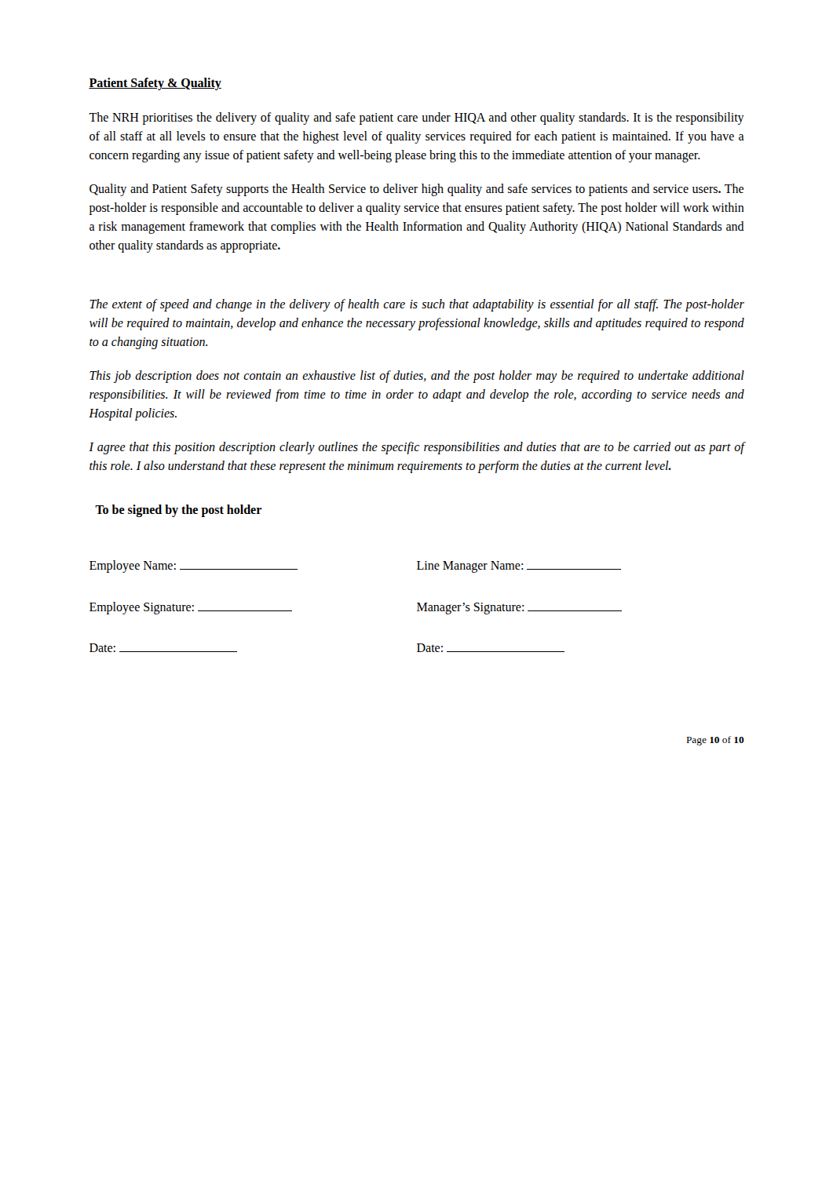Patient Safety & Quality
The NRH prioritises the delivery of quality and safe patient care under HIQA and other quality standards. It is the responsibility of all staff at all levels to ensure that the highest level of quality services required for each patient is maintained. If you have a concern regarding any issue of patient safety and well-being please bring this to the immediate attention of your manager.
Quality and Patient Safety supports the Health Service to deliver high quality and safe services to patients and service users. The post-holder is responsible and accountable to deliver a quality service that ensures patient safety. The post holder will work within a risk management framework that complies with the Health Information and Quality Authority (HIQA) National Standards and other quality standards as appropriate.
The extent of speed and change in the delivery of health care is such that adaptability is essential for all staff. The post-holder will be required to maintain, develop and enhance the necessary professional knowledge, skills and aptitudes required to respond to a changing situation.
This job description does not contain an exhaustive list of duties, and the post holder may be required to undertake additional responsibilities. It will be reviewed from time to time in order to adapt and develop the role, according to service needs and Hospital policies.
I agree that this position description clearly outlines the specific responsibilities and duties that are to be carried out as part of this role. I also understand that these represent the minimum requirements to perform the duties at the current level.
To be signed by the post holder
| Employee Name: | Line Manager Name: |
| Employee Signature: | Manager’s Signature: |
| Date: | Date: |
Page 10 of 10